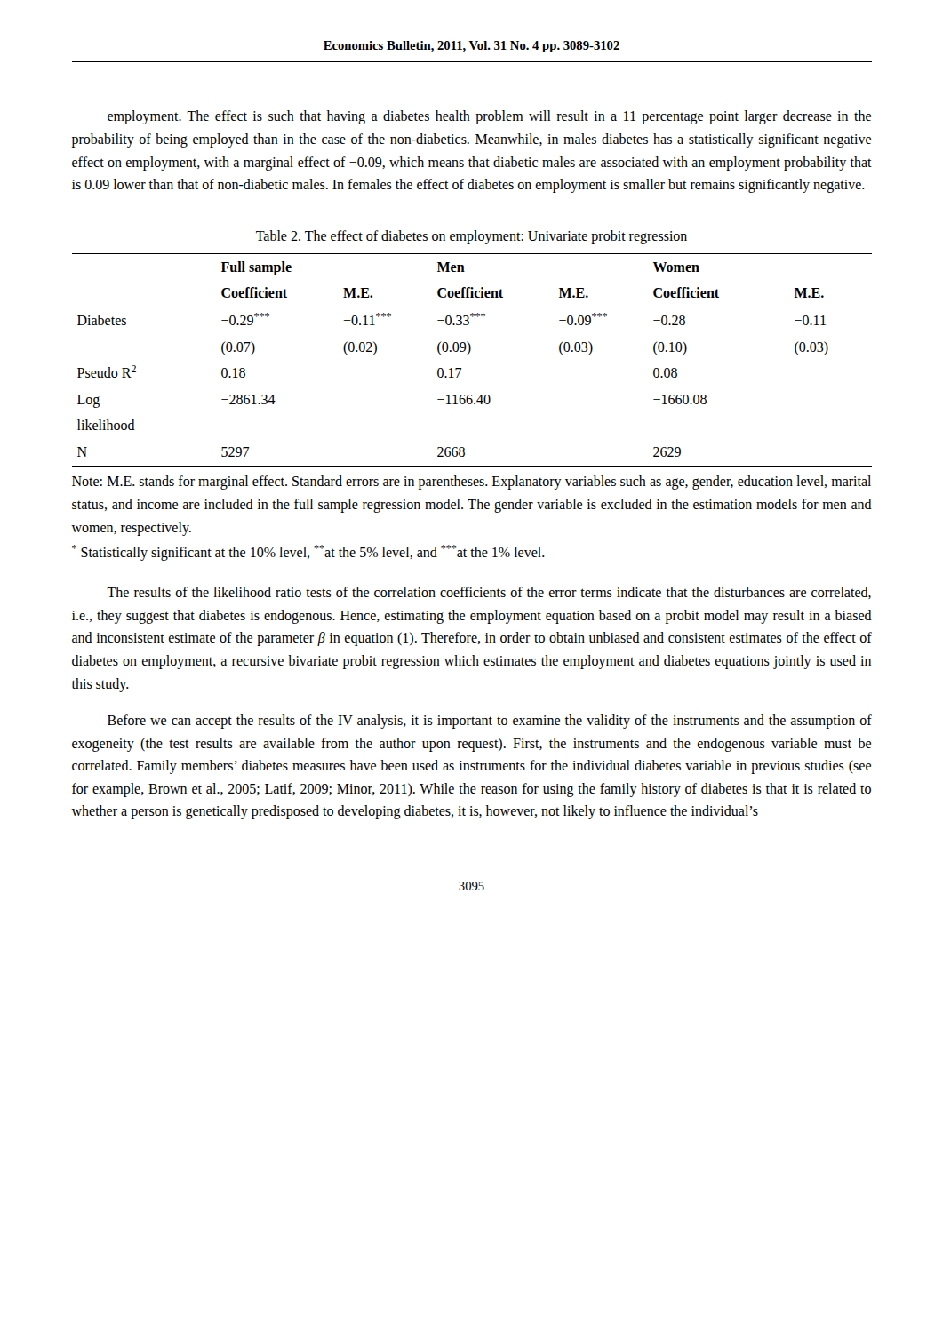Economics Bulletin, 2011, Vol. 31 No. 4 pp. 3089-3102
employment. The effect is such that having a diabetes health problem will result in a 11 percentage point larger decrease in the probability of being employed than in the case of the non-diabetics. Meanwhile, in males diabetes has a statistically significant negative effect on employment, with a marginal effect of −0.09, which means that diabetic males are associated with an employment probability that is 0.09 lower than that of non-diabetic males. In females the effect of diabetes on employment is smaller but remains significantly negative.
Table 2. The effect of diabetes on employment: Univariate probit regression
| | Full sample | Men | Women |
| --- | --- | --- | --- |
| | Coefficient | M.E. | Coefficient | M.E. | Coefficient | M.E. |
| Diabetes | −0.29 *** | −0.11 *** | −0.33 *** | −0.09 *** | −0.28 | −0.11 |
| | (0.07) | (0.02) | (0.09) | (0.03) | (0.10) | (0.03) |
| Pseudo R 2 | 0.18 | | 0.17 | | 0.08 | |
| Log | −2861.34 | | −1166.40 | | −1660.08 | |
| likelihood | | | | | | |
| N | 5297 | | 2668 | | 2629 | |
Note: M.E. stands for marginal effect. Standard errors are in parentheses. Explanatory variables such as age, gender, education level, marital status, and income are included in the full sample regression model. The gender variable is excluded in the estimation models for men and women, respectively.
* Statistically significant at the 10% level, **at the 5% level, and ***at the 1% level.
The results of the likelihood ratio tests of the correlation coefficients of the error terms indicate that the disturbances are correlated, i.e., they suggest that diabetes is endogenous. Hence, estimating the employment equation based on a probit model may result in a biased and inconsistent estimate of the parameter β in equation (1). Therefore, in order to obtain unbiased and consistent estimates of the effect of diabetes on employment, a recursive bivariate probit regression which estimates the employment and diabetes equations jointly is used in this study.
Before we can accept the results of the IV analysis, it is important to examine the validity of the instruments and the assumption of exogeneity (the test results are available from the author upon request). First, the instruments and the endogenous variable must be correlated. Family members’ diabetes measures have been used as instruments for the individual diabetes variable in previous studies (see for example, Brown et al., 2005; Latif, 2009; Minor, 2011). While the reason for using the family history of diabetes is that it is related to whether a person is genetically predisposed to developing diabetes, it is, however, not likely to influence the individual’s
3095